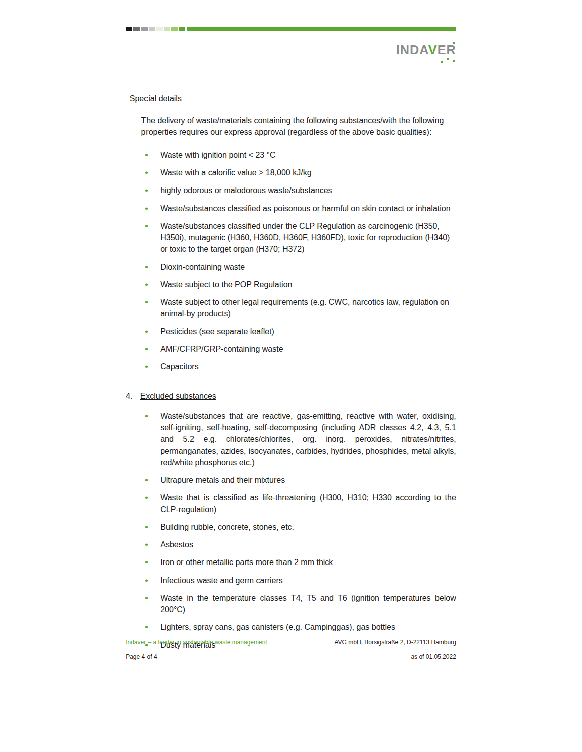INDAVER
Special details
The delivery of waste/materials containing the following substances/with the following properties requires our express approval (regardless of the above basic qualities):
Waste with ignition point < 23 °C
Waste with a calorific value > 18,000 kJ/kg
highly odorous or malodorous waste/substances
Waste/substances classified as poisonous or harmful on skin contact or inhalation
Waste/substances classified under the CLP Regulation as carcinogenic (H350, H350i), mutagenic (H360, H360D, H360F, H360FD), toxic for reproduction (H340) or toxic to the target organ (H370; H372)
Dioxin-containing waste
Waste subject to the POP Regulation
Waste subject to other legal requirements (e.g. CWC, narcotics law, regulation on animal-by products)
Pesticides (see separate leaflet)
AMF/CFRP/GRP-containing waste
Capacitors
4. Excluded substances
Waste/substances that are reactive, gas-emitting, reactive with water, oxidising, self-igniting, self-heating, self-decomposing (including ADR classes 4.2, 4.3, 5.1 and 5.2 e.g. chlorates/chlorites, org. inorg. peroxides, nitrates/nitrites, permanganates, azides, isocyanates, carbides, hydrides, phosphides, metal alkyls, red/white phosphorus etc.)
Ultrapure metals and their mixtures
Waste that is classified as life-threatening (H300, H310; H330 according to the CLP-regulation)
Building rubble, concrete, stones, etc.
Asbestos
Iron or other metallic parts more than 2 mm thick
Infectious waste and germ carriers
Waste in the temperature classes T4, T5 and T6 (ignition temperatures below 200°C)
Lighters, spray cans, gas canisters (e.g. Campinggas), gas bottles
Dusty materials
Indaver – a leader in sustainable waste management AVG mbH, Borsigstraße 2, D-22113 Hamburg
Page 4 of 4 as of 01.05.2022